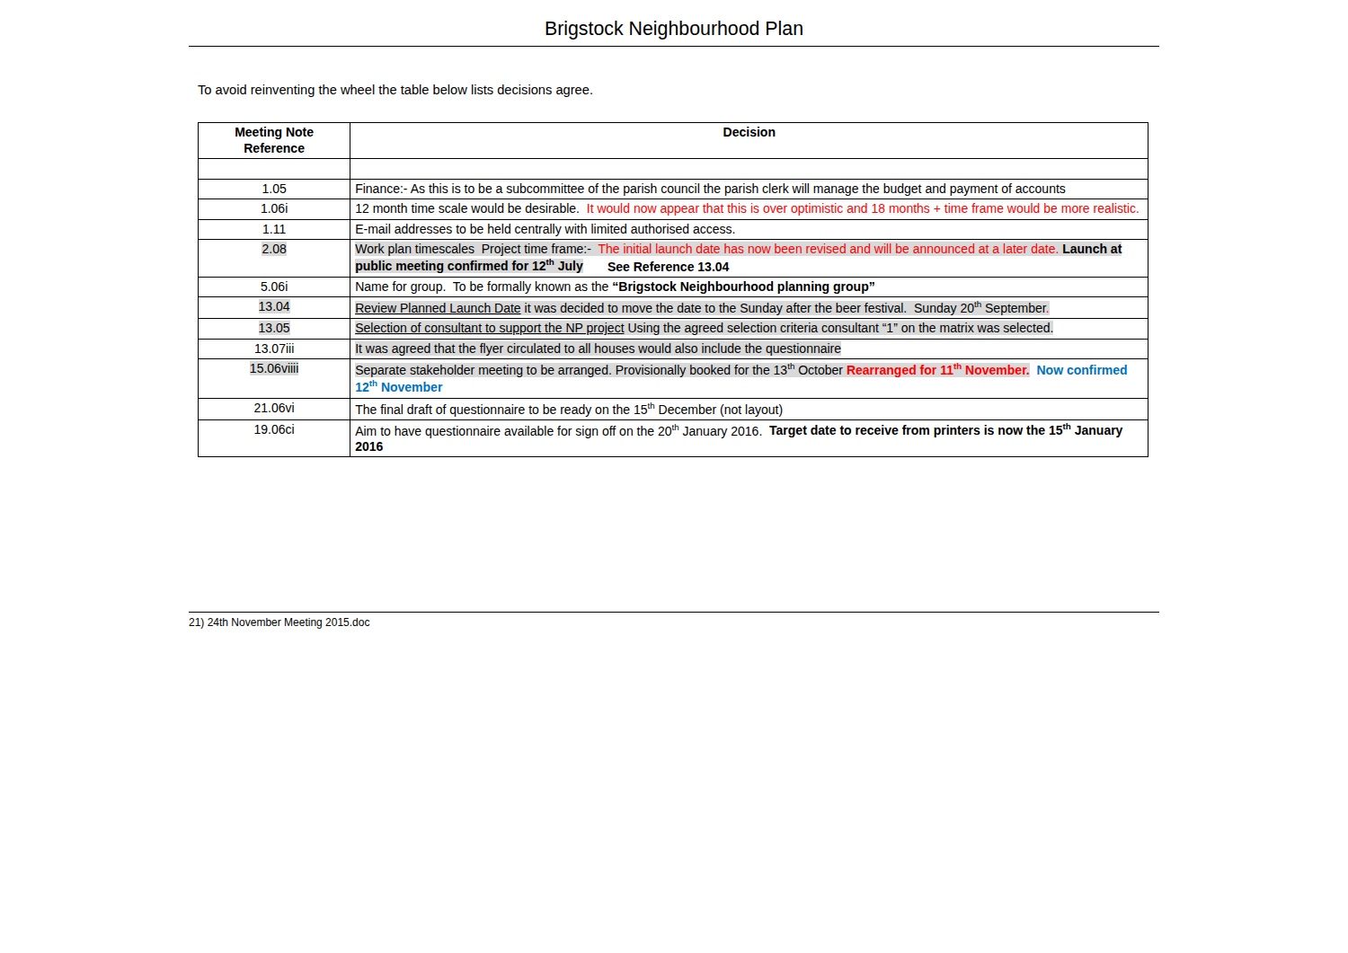Brigstock Neighbourhood Plan
To avoid reinventing the wheel the table below lists decisions agree.
| Meeting Note Reference | Decision |
| --- | --- |
| 1.05 | Finance:- As this is to be a subcommittee of the parish council the parish clerk will manage the budget and payment of accounts |
| 1.06i | 12 month time scale would be desirable. It would now appear that this is over optimistic and 18 months + time frame would be more realistic. |
| 1.11 | E-mail addresses to be held centrally with limited authorised access. |
| 2.08 | Work plan timescales Project time frame:- The initial launch date has now been revised and will be announced at a later date. Launch at public meeting confirmed for 12 th July See Reference 13.04 |
| 5.06i | Name for group. To be formally known as the “Brigstock Neighbourhood planning group” |
| 13.04 | Review Planned Launch Date it was decided to move the date to the Sunday after the beer festival. Sunday 20 th September . |
| 13.05 | Selection of consultant to support the NP project Using the agreed selection criteria consultant “1” on the matrix was selected. |
| 13.07iii | It was agreed that the flyer circulated to all houses would also include the questionnaire |
| 15.06viiii | Separate stakeholder meeting to be arranged. Provisionally booked for the 13 th October Rearranged for 11 th November. Now confirmed 12 th November |
| 21.06vi | The final draft of questionnaire to be ready on the 15 th December (not layout) |
| 19.06ci | Aim to have questionnaire available for sign off on the 20 th January 2016. Target date to receive from printers is now the 15 th January 2016 |
21) 24th November Meeting 2015.doc